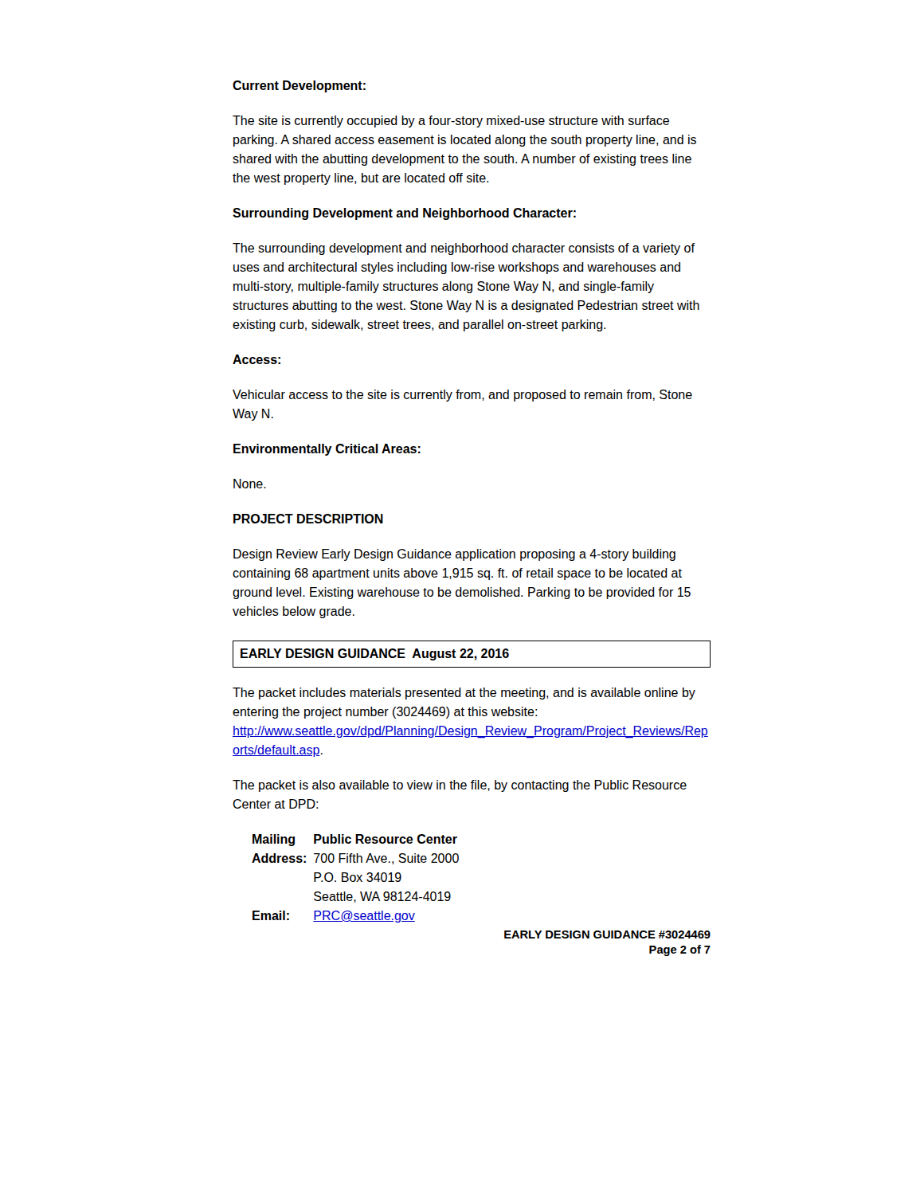Current Development:
The site is currently occupied by a four-story mixed-use structure with surface parking. A shared access easement is located along the south property line, and is shared with the abutting development to the south. A number of existing trees line the west property line, but are located off site.
Surrounding Development and Neighborhood Character:
The surrounding development and neighborhood character consists of a variety of uses and architectural styles including low-rise workshops and warehouses and multi-story, multiple-family structures along Stone Way N, and single-family structures abutting to the west. Stone Way N is a designated Pedestrian street with existing curb, sidewalk, street trees, and parallel on-street parking.
Access:
Vehicular access to the site is currently from, and proposed to remain from, Stone Way N.
Environmentally Critical Areas:
None.
PROJECT DESCRIPTION
Design Review Early Design Guidance application proposing a 4-story building containing 68 apartment units above 1,915 sq. ft. of retail space to be located at ground level. Existing warehouse to be demolished. Parking to be provided for 15 vehicles below grade.
EARLY DESIGN GUIDANCE August 22, 2016
The packet includes materials presented at the meeting, and is available online by entering the project number (3024469) at this website:
http://www.seattle.gov/dpd/Planning/Design_Review_Program/Project_Reviews/Reports/default.asp.
The packet is also available to view in the file, by contacting the Public Resource Center at DPD:
| Mailing Address: | Public Resource Center 700 Fifth Ave., Suite 2000 P.O. Box 34019 Seattle, WA 98124-4019 |
| Email: | PRC@seattle.gov |
EARLY DESIGN GUIDANCE #3024469
Page 2 of 7